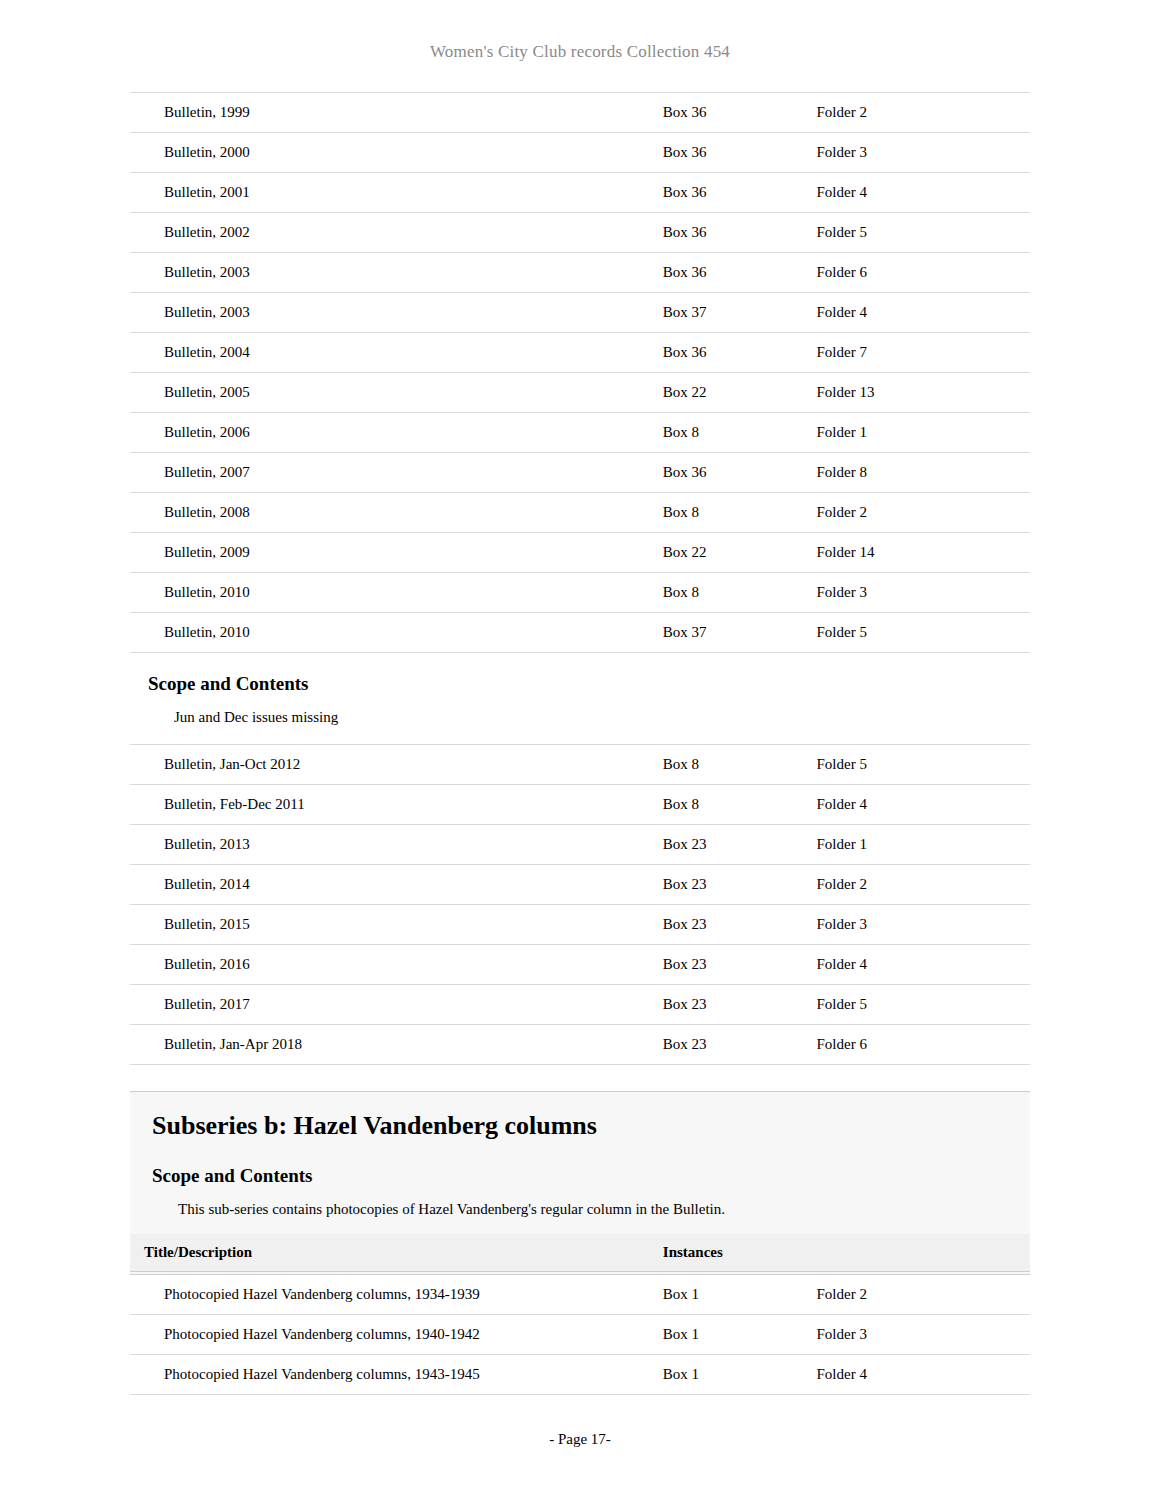Women's City Club records Collection 454
| Bulletin, 1999 | Box 36 | Folder 2 |
| Bulletin, 2000 | Box 36 | Folder 3 |
| Bulletin, 2001 | Box 36 | Folder 4 |
| Bulletin, 2002 | Box 36 | Folder 5 |
| Bulletin, 2003 | Box 36 | Folder 6 |
| Bulletin, 2003 | Box 37 | Folder 4 |
| Bulletin, 2004 | Box 36 | Folder 7 |
| Bulletin, 2005 | Box 22 | Folder 13 |
| Bulletin, 2006 | Box 8 | Folder 1 |
| Bulletin, 2007 | Box 36 | Folder 8 |
| Bulletin, 2008 | Box 8 | Folder 2 |
| Bulletin, 2009 | Box 22 | Folder 14 |
| Bulletin, 2010 | Box 8 | Folder 3 |
| Bulletin, 2010 | Box 37 | Folder 5 |
Scope and Contents
Jun and Dec issues missing
| Bulletin, Jan-Oct 2012 | Box 8 | Folder 5 |
| Bulletin, Feb-Dec 2011 | Box 8 | Folder 4 |
| Bulletin, 2013 | Box 23 | Folder 1 |
| Bulletin, 2014 | Box 23 | Folder 2 |
| Bulletin, 2015 | Box 23 | Folder 3 |
| Bulletin, 2016 | Box 23 | Folder 4 |
| Bulletin, 2017 | Box 23 | Folder 5 |
| Bulletin, Jan-Apr 2018 | Box 23 | Folder 6 |
Subseries b: Hazel Vandenberg columns
Scope and Contents
This sub-series contains photocopies of Hazel Vandenberg's regular column in the Bulletin.
| Title/Description | Instances |
| Photocopied Hazel Vandenberg columns, 1934-1939 | Box 1 | Folder 2 |
| Photocopied Hazel Vandenberg columns, 1940-1942 | Box 1 | Folder 3 |
| Photocopied Hazel Vandenberg columns, 1943-1945 | Box 1 | Folder 4 |
- Page 17-